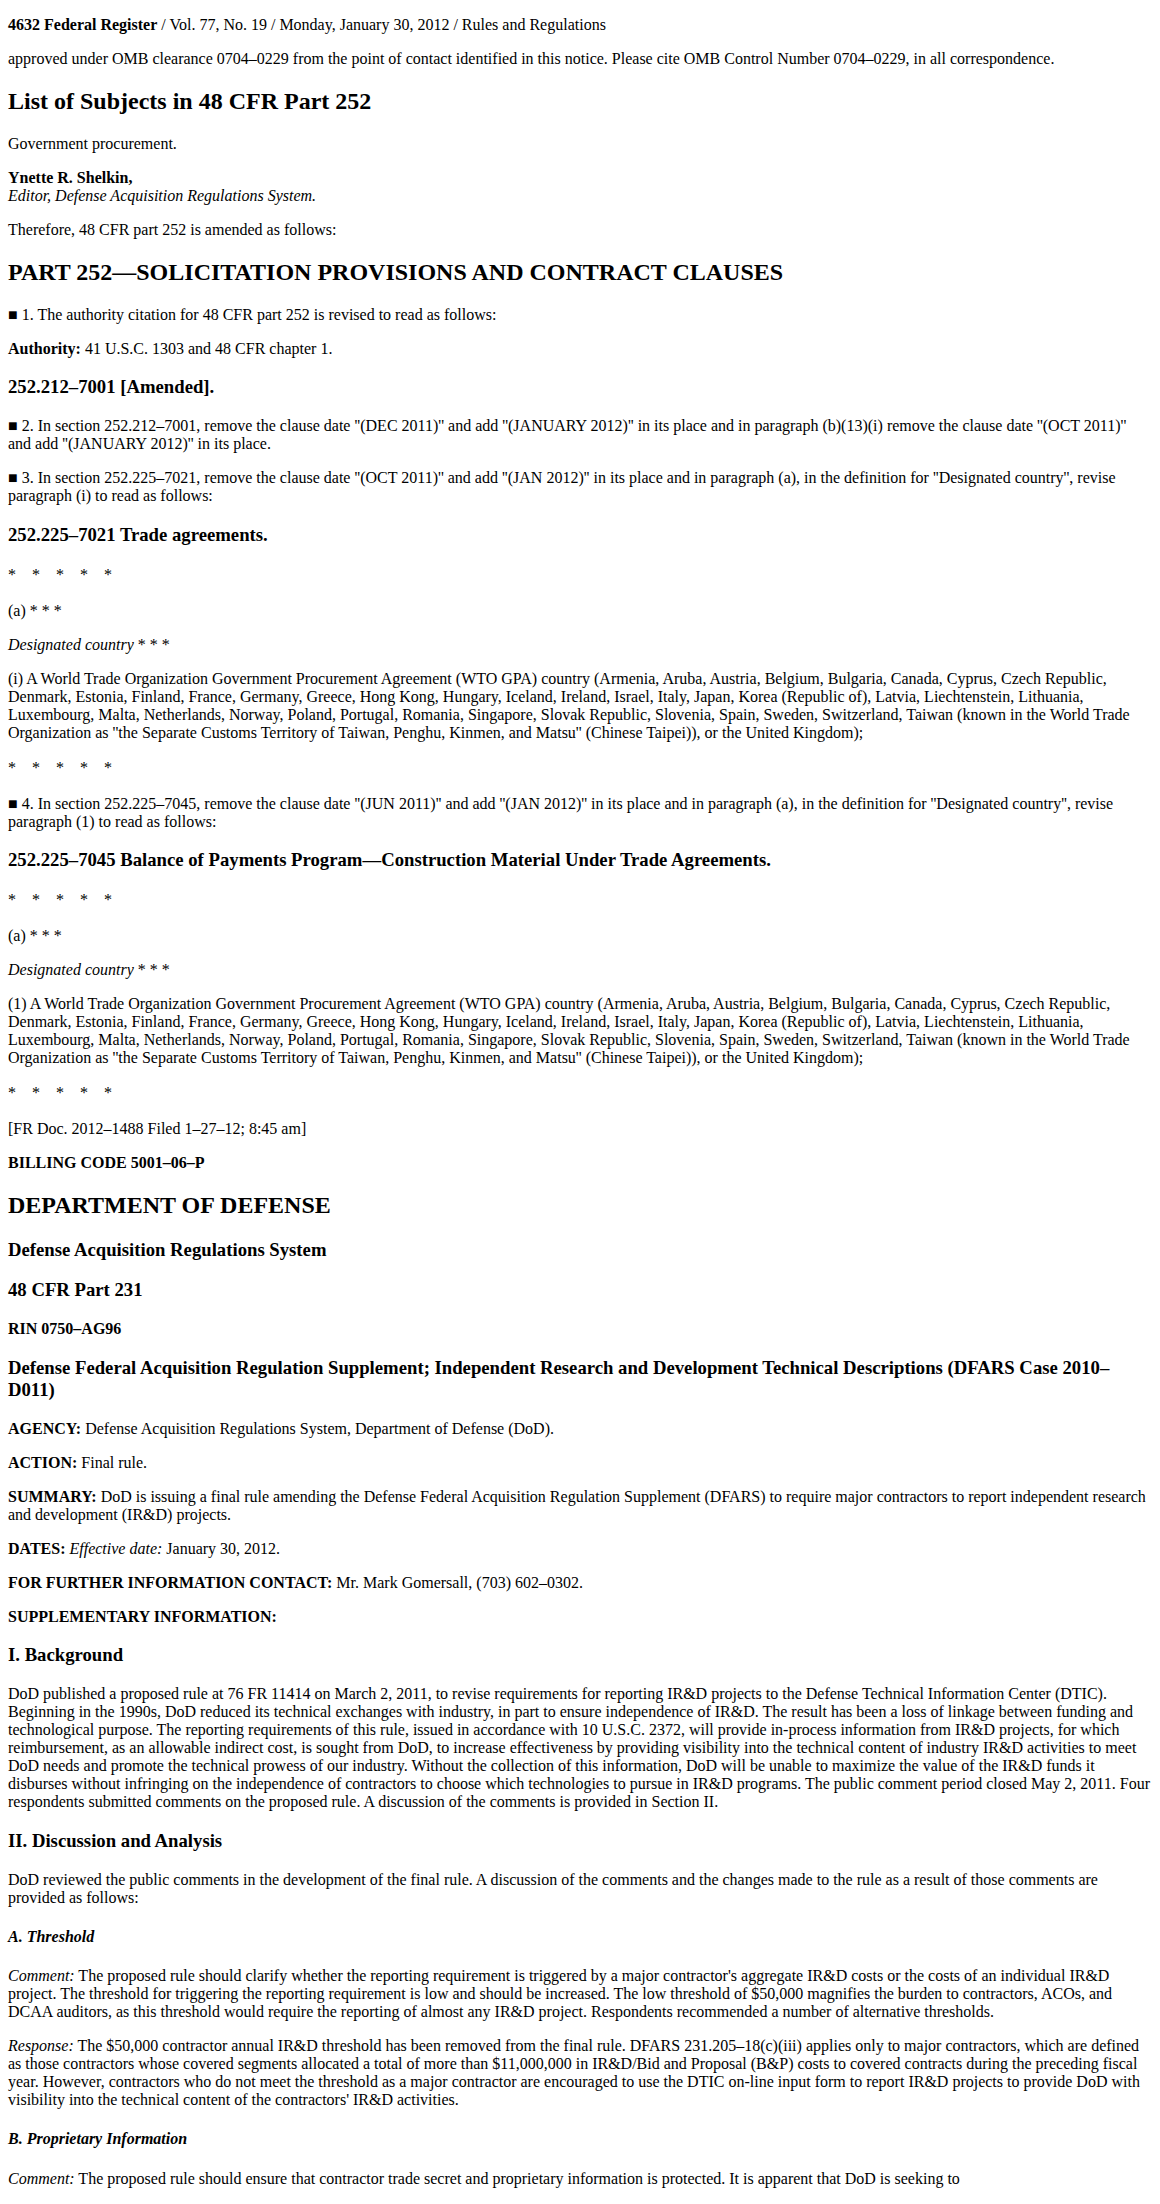4632 Federal Register / Vol. 77, No. 19 / Monday, January 30, 2012 / Rules and Regulations
approved under OMB clearance 0704–0229 from the point of contact identified in this notice. Please cite OMB Control Number 0704–0229, in all correspondence.
List of Subjects in 48 CFR Part 252
Government procurement.
Ynette R. Shelkin,
Editor, Defense Acquisition Regulations System.
Therefore, 48 CFR part 252 is amended as follows:
PART 252—SOLICITATION PROVISIONS AND CONTRACT CLAUSES
■ 1. The authority citation for 48 CFR part 252 is revised to read as follows:
Authority: 41 U.S.C. 1303 and 48 CFR chapter 1.
252.212–7001 [Amended].
■ 2. In section 252.212–7001, remove the clause date ''(DEC 2011)'' and add ''(JANUARY 2012)'' in its place and in paragraph (b)(13)(i) remove the clause date ''(OCT 2011)'' and add ''(JANUARY 2012)'' in its place.
■ 3. In section 252.225–7021, remove the clause date ''(OCT 2011)'' and add ''(JAN 2012)'' in its place and in paragraph (a), in the definition for ''Designated country'', revise paragraph (i) to read as follows:
252.225–7021 Trade agreements.
*　*　*　*　*
(a) * * *
Designated country * * *
(i) A World Trade Organization Government Procurement Agreement (WTO GPA) country (Armenia, Aruba, Austria, Belgium, Bulgaria, Canada, Cyprus, Czech Republic, Denmark, Estonia, Finland, France, Germany, Greece, Hong Kong, Hungary, Iceland, Ireland, Israel, Italy, Japan, Korea (Republic of), Latvia, Liechtenstein, Lithuania, Luxembourg, Malta, Netherlands, Norway, Poland, Portugal, Romania, Singapore, Slovak Republic, Slovenia, Spain, Sweden, Switzerland, Taiwan (known in the World Trade Organization as ''the Separate Customs Territory of Taiwan, Penghu, Kinmen, and Matsu'' (Chinese Taipei)), or the United Kingdom);
*　*　*　*　*
■ 4. In section 252.225–7045, remove the clause date ''(JUN 2011)'' and add ''(JAN 2012)'' in its place and in paragraph (a), in the definition for ''Designated country'', revise paragraph (1) to read as follows:
252.225–7045 Balance of Payments Program—Construction Material Under Trade Agreements.
*　*　*　*　*
(a) * * *
Designated country * * *
(1) A World Trade Organization Government Procurement Agreement (WTO GPA) country (Armenia, Aruba, Austria, Belgium, Bulgaria, Canada, Cyprus, Czech Republic, Denmark, Estonia, Finland, France, Germany, Greece, Hong Kong, Hungary, Iceland, Ireland, Israel, Italy, Japan, Korea (Republic of), Latvia, Liechtenstein, Lithuania, Luxembourg, Malta, Netherlands, Norway, Poland, Portugal, Romania, Singapore, Slovak Republic, Slovenia, Spain, Sweden, Switzerland, Taiwan (known in the World Trade Organization as ''the Separate Customs Territory of Taiwan, Penghu, Kinmen, and Matsu'' (Chinese Taipei)), or the United Kingdom);
*　*　*　*　*
[FR Doc. 2012–1488 Filed 1–27–12; 8:45 am]
BILLING CODE 5001–06–P
DEPARTMENT OF DEFENSE
Defense Acquisition Regulations System
48 CFR Part 231
RIN 0750–AG96
Defense Federal Acquisition Regulation Supplement; Independent Research and Development Technical Descriptions (DFARS Case 2010–D011)
AGENCY: Defense Acquisition Regulations System, Department of Defense (DoD).
ACTION: Final rule.
SUMMARY: DoD is issuing a final rule amending the Defense Federal Acquisition Regulation Supplement (DFARS) to require major contractors to report independent research and development (IR&D) projects.
DATES: Effective date: January 30, 2012.
FOR FURTHER INFORMATION CONTACT: Mr. Mark Gomersall, (703) 602–0302.
SUPPLEMENTARY INFORMATION:
I. Background
DoD published a proposed rule at 76 FR 11414 on March 2, 2011, to revise requirements for reporting IR&D projects to the Defense Technical Information Center (DTIC). Beginning in the 1990s, DoD reduced its technical exchanges with industry, in part to ensure independence of IR&D. The result has been a loss of linkage between funding and technological purpose. The reporting requirements of this rule, issued in accordance with 10 U.S.C. 2372, will provide in-process information from IR&D projects, for which reimbursement, as an allowable indirect cost, is sought from DoD, to increase effectiveness by providing visibility into the technical content of industry IR&D activities to meet DoD needs and promote the technical prowess of our industry. Without the collection of this information, DoD will be unable to maximize the value of the IR&D funds it disburses without infringing on the independence of contractors to choose which technologies to pursue in IR&D programs. The public comment period closed May 2, 2011. Four respondents submitted comments on the proposed rule. A discussion of the comments is provided in Section II.
II. Discussion and Analysis
DoD reviewed the public comments in the development of the final rule. A discussion of the comments and the changes made to the rule as a result of those comments are provided as follows:
A. Threshold
Comment: The proposed rule should clarify whether the reporting requirement is triggered by a major contractor's aggregate IR&D costs or the costs of an individual IR&D project. The threshold for triggering the reporting requirement is low and should be increased. The low threshold of $50,000 magnifies the burden to contractors, ACOs, and DCAA auditors, as this threshold would require the reporting of almost any IR&D project. Respondents recommended a number of alternative thresholds.
Response: The $50,000 contractor annual IR&D threshold has been removed from the final rule. DFARS 231.205–18(c)(iii) applies only to major contractors, which are defined as those contractors whose covered segments allocated a total of more than $11,000,000 in IR&D/Bid and Proposal (B&P) costs to covered contracts during the preceding fiscal year. However, contractors who do not meet the threshold as a major contractor are encouraged to use the DTIC on-line input form to report IR&D projects to provide DoD with visibility into the technical content of the contractors' IR&D activities.
B. Proprietary Information
Comment: The proposed rule should ensure that contractor trade secret and proprietary information is protected. It is apparent that DoD is seeking to